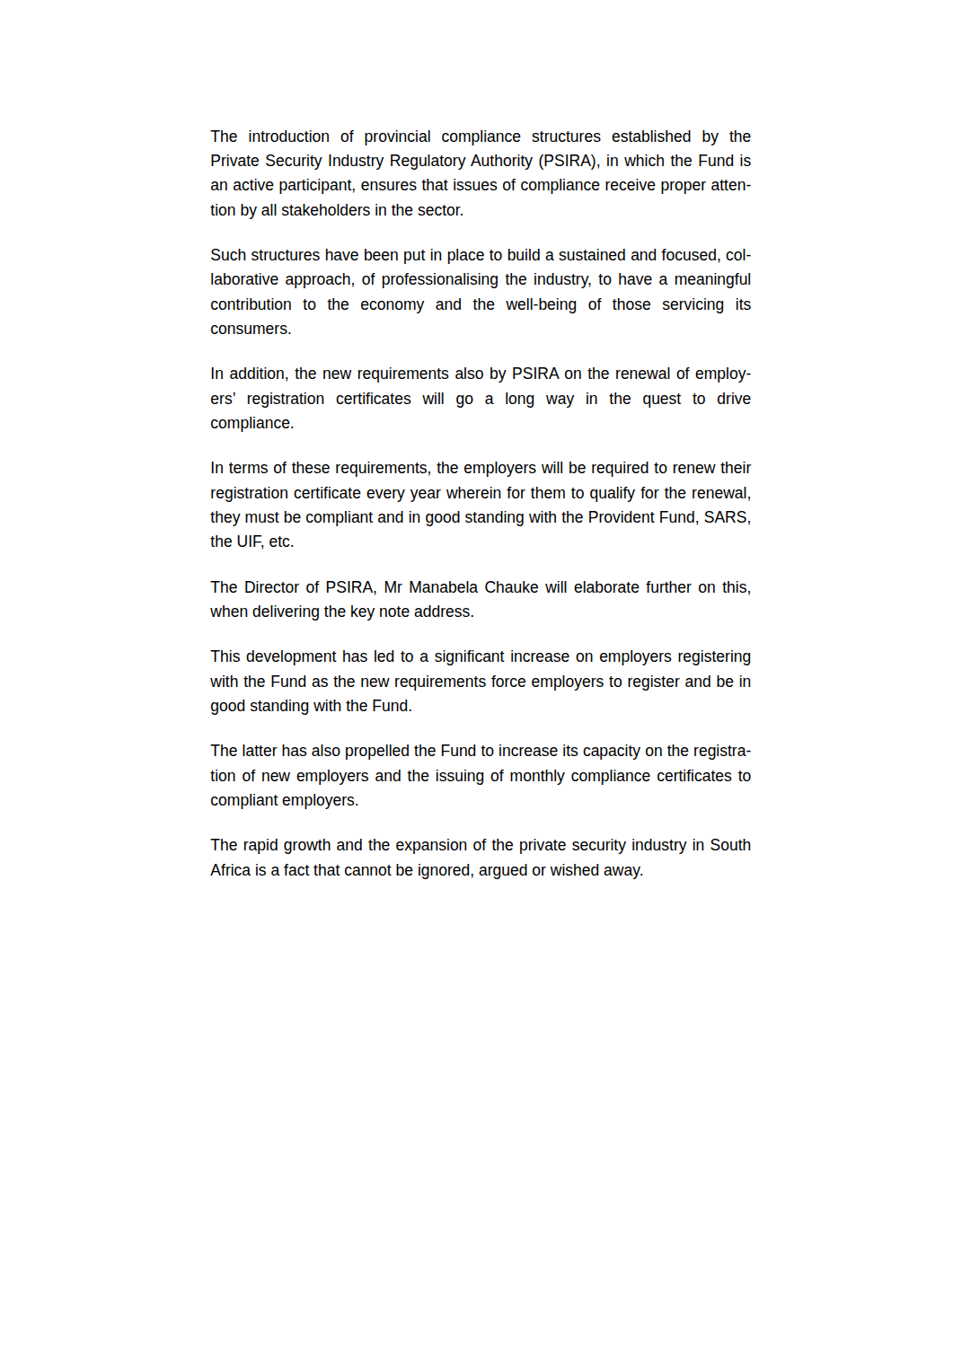The introduction of provincial compliance structures established by the Private Security Industry Regulatory Authority (PSIRA), in which the Fund is an active participant, ensures that issues of compliance receive proper attention by all stakeholders in the sector.
Such structures have been put in place to build a sustained and focused, collaborative approach, of professionalising the industry, to have a meaningful contribution to the economy and the well-being of those servicing its consumers.
In addition, the new requirements also by PSIRA on the renewal of employers’ registration certificates will go a long way in the quest to drive compliance.
In terms of these requirements, the employers will be required to renew their registration certificate every year wherein for them to qualify for the renewal, they must be compliant and in good standing with the Provident Fund, SARS, the UIF, etc.
The Director of PSIRA, Mr Manabela Chauke will elaborate further on this, when delivering the key note address.
This development has led to a significant increase on employers registering with the Fund as the new requirements force employers to register and be in good standing with the Fund.
The latter has also propelled the Fund to increase its capacity on the registration of new employers and the issuing of monthly compliance certificates to compliant employers.
The rapid growth and the expansion of the private security industry in South Africa is a fact that cannot be ignored, argued or wished away.